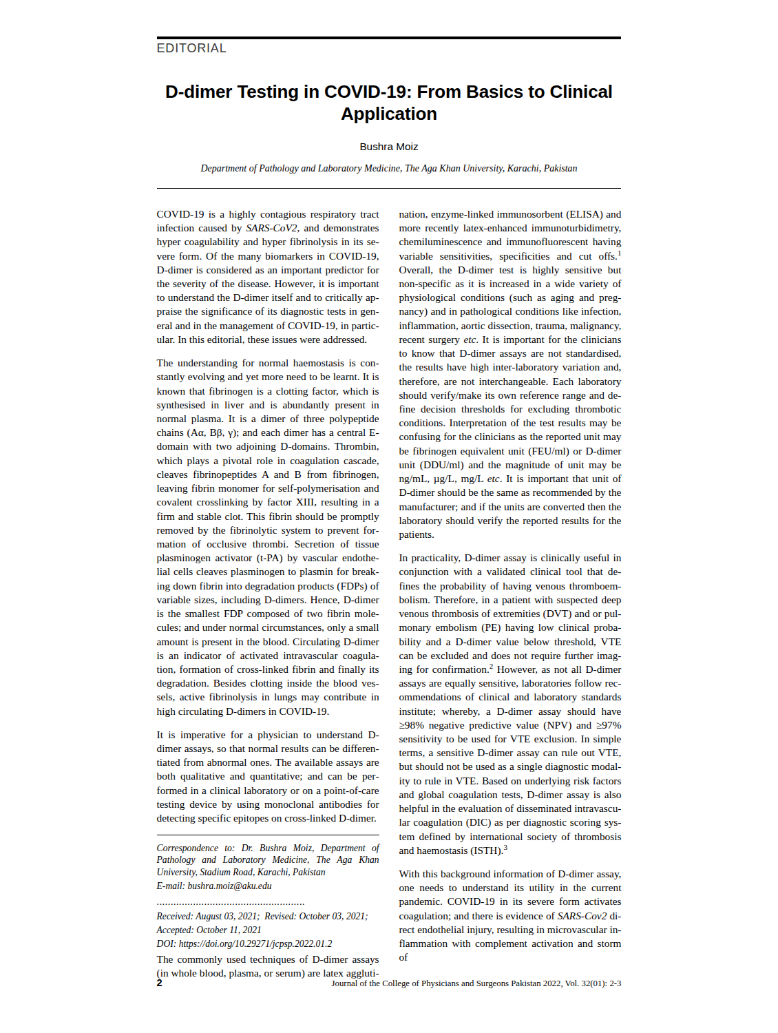EDITORIAL
D-dimer Testing in COVID-19: From Basics to Clinical
Application
Bushra Moiz
Department of Pathology and Laboratory Medicine, The Aga Khan University, Karachi, Pakistan
COVID-19 is a highly contagious respiratory tract infection caused by SARS-CoV2, and demonstrates hyper coagulability and hyper fibrinolysis in its severe form. Of the many biomarkers in COVID-19, D-dimer is considered as an important predictor for the severity of the disease. However, it is important to understand the D-dimer itself and to critically appraise the significance of its diagnostic tests in general and in the management of COVID-19, in particular. In this editorial, these issues were addressed.
The understanding for normal haemostasis is constantly evolving and yet more need to be learnt. It is known that fibrinogen is a clotting factor, which is synthesised in liver and is abundantly present in normal plasma. It is a dimer of three polypeptide chains (Aα, Bβ, γ); and each dimer has a central E-domain with two adjoining D-domains. Thrombin, which plays a pivotal role in coagulation cascade, cleaves fibrinopeptides A and B from fibrinogen, leaving fibrin monomer for self-polymerisation and covalent crosslinking by factor XIII, resulting in a firm and stable clot. This fibrin should be promptly removed by the fibrinolytic system to prevent formation of occlusive thrombi. Secretion of tissue plasminogen activator (t-PA) by vascular endothelial cells cleaves plasminogen to plasmin for breaking down fibrin into degradation products (FDPs) of variable sizes, including D-dimers. Hence, D-dimer is the smallest FDP composed of two fibrin molecules; and under normal circumstances, only a small amount is present in the blood. Circulating D-dimer is an indicator of activated intravascular coagulation, formation of cross-linked fibrin and finally its degradation. Besides clotting inside the blood vessels, active fibrinolysis in lungs may contribute in high circulating D-dimers in COVID-19.
It is imperative for a physician to understand D-dimer assays, so that normal results can be differentiated from abnormal ones. The available assays are both qualitative and quantitative; and can be performed in a clinical laboratory or on a point-of-care testing device by using monoclonal antibodies for detecting specific epitopes on cross-linked D-dimer.
Correspondence to: Dr. Bushra Moiz, Department of Pathology and Laboratory Medicine, The Aga Khan University, Stadium Road, Karachi, Pakistan
E-mail: bushra.moiz@aku.edu
.....................................................
Received: August 03, 2021; Revised: October 03, 2021;
Accepted: October 11, 2021
DOI: https://doi.org/10.29271/jcpsp.2022.01.2
The commonly used techniques of D-dimer assays (in whole blood, plasma, or serum) are latex agglutination, enzyme-linked immunosorbent (ELISA) and more recently latex-enhanced immunoturbidimetry, chemiluminescence and immunofluorescent having variable sensitivities, specificities and cut offs.1 Overall, the D-dimer test is highly sensitive but non-specific as it is increased in a wide variety of physiological conditions (such as aging and pregnancy) and in pathological conditions like infection, inflammation, aortic dissection, trauma, malignancy, recent surgery etc. It is important for the clinicians to know that D-dimer assays are not standardised, the results have high inter-laboratory variation and, therefore, are not interchangeable. Each laboratory should verify/make its own reference range and define decision thresholds for excluding thrombotic conditions. Interpretation of the test results may be confusing for the clinicians as the reported unit may be fibrinogen equivalent unit (FEU/ml) or D-dimer unit (DDU/ml) and the magnitude of unit may be ng/mL, µg/L, mg/L etc. It is important that unit of D-dimer should be the same as recommended by the manufacturer; and if the units are converted then the laboratory should verify the reported results for the patients.
In practicality, D-dimer assay is clinically useful in conjunction with a validated clinical tool that defines the probability of having venous thromboembolism. Therefore, in a patient with suspected deep venous thrombosis of extremities (DVT) and or pulmonary embolism (PE) having low clinical probability and a D-dimer value below threshold, VTE can be excluded and does not require further imaging for confirmation.2 However, as not all D-dimer assays are equally sensitive, laboratories follow recommendations of clinical and laboratory standards institute; whereby, a D-dimer assay should have ≥98% negative predictive value (NPV) and ≥97% sensitivity to be used for VTE exclusion. In simple terms, a sensitive D-dimer assay can rule out VTE, but should not be used as a single diagnostic modality to rule in VTE. Based on underlying risk factors and global coagulation tests, D-dimer assay is also helpful in the evaluation of disseminated intravascular coagulation (DIC) as per diagnostic scoring system defined by international society of thrombosis and haemostasis (ISTH).3
With this background information of D-dimer assay, one needs to understand its utility in the current pandemic. COVID-19 in its severe form activates coagulation; and there is evidence of SARS-Cov2 direct endothelial injury, resulting in microvascular inflammation with complement activation and storm of
2 Journal of the College of Physicians and Surgeons Pakistan 2022, Vol. 32(01): 2-3